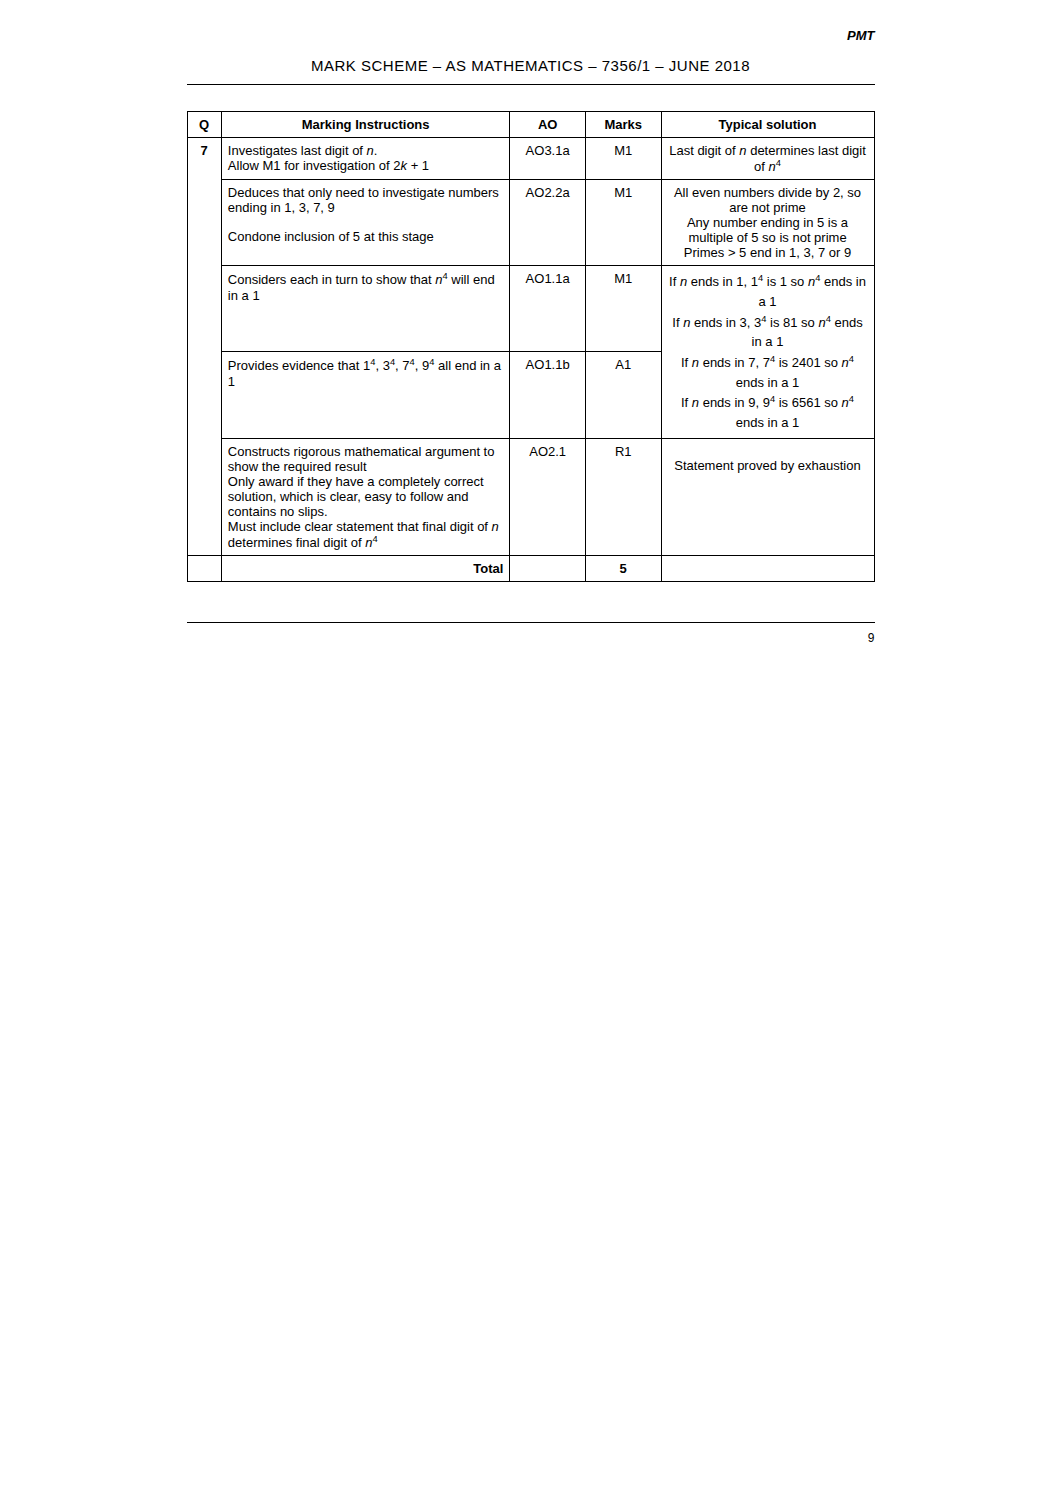PMT
MARK SCHEME – AS MATHEMATICS – 7356/1 – JUNE 2018
| Q | Marking Instructions | AO | Marks | Typical solution |
| --- | --- | --- | --- | --- |
| 7 | Investigates last digit of n . Allow M1 for investigation of 2 k + 1 | AO3.1a | M1 | Last digit of n determines last digit of n 4 |
| Deduces that only need to investigate numbers ending in 1, 3, 7, 9 Condone inclusion of 5 at this stage | AO2.2a | M1 | All even numbers divide by 2, so are not prime Any number ending in 5 is a multiple of 5 so is not prime Primes > 5 end in 1, 3, 7 or 9 |
| Considers each in turn to show that n 4 will end in a 1 | AO1.1a | M1 | If n ends in 1, 1 4 is 1 so n 4 ends in a 1 If n ends in 3, 3 4 is 81 so n 4 ends in a 1 If n ends in 7, 7 4 is 2401 so n 4 ends in a 1 If n ends in 9, 9 4 is 6561 so n 4 ends in a 1 |
| Provides evidence that 1 4 , 3 4 , 7 4 , 9 4 all end in a 1 | AO1.1b | A1 |
| Constructs rigorous mathematical argument to show the required result Only award if they have a completely correct solution, which is clear, easy to follow and contains no slips. Must include clear statement that final digit of n determines final digit of n 4 | AO2.1 | R1 | Statement proved by exhaustion |
| | Total | | 5 | |
9